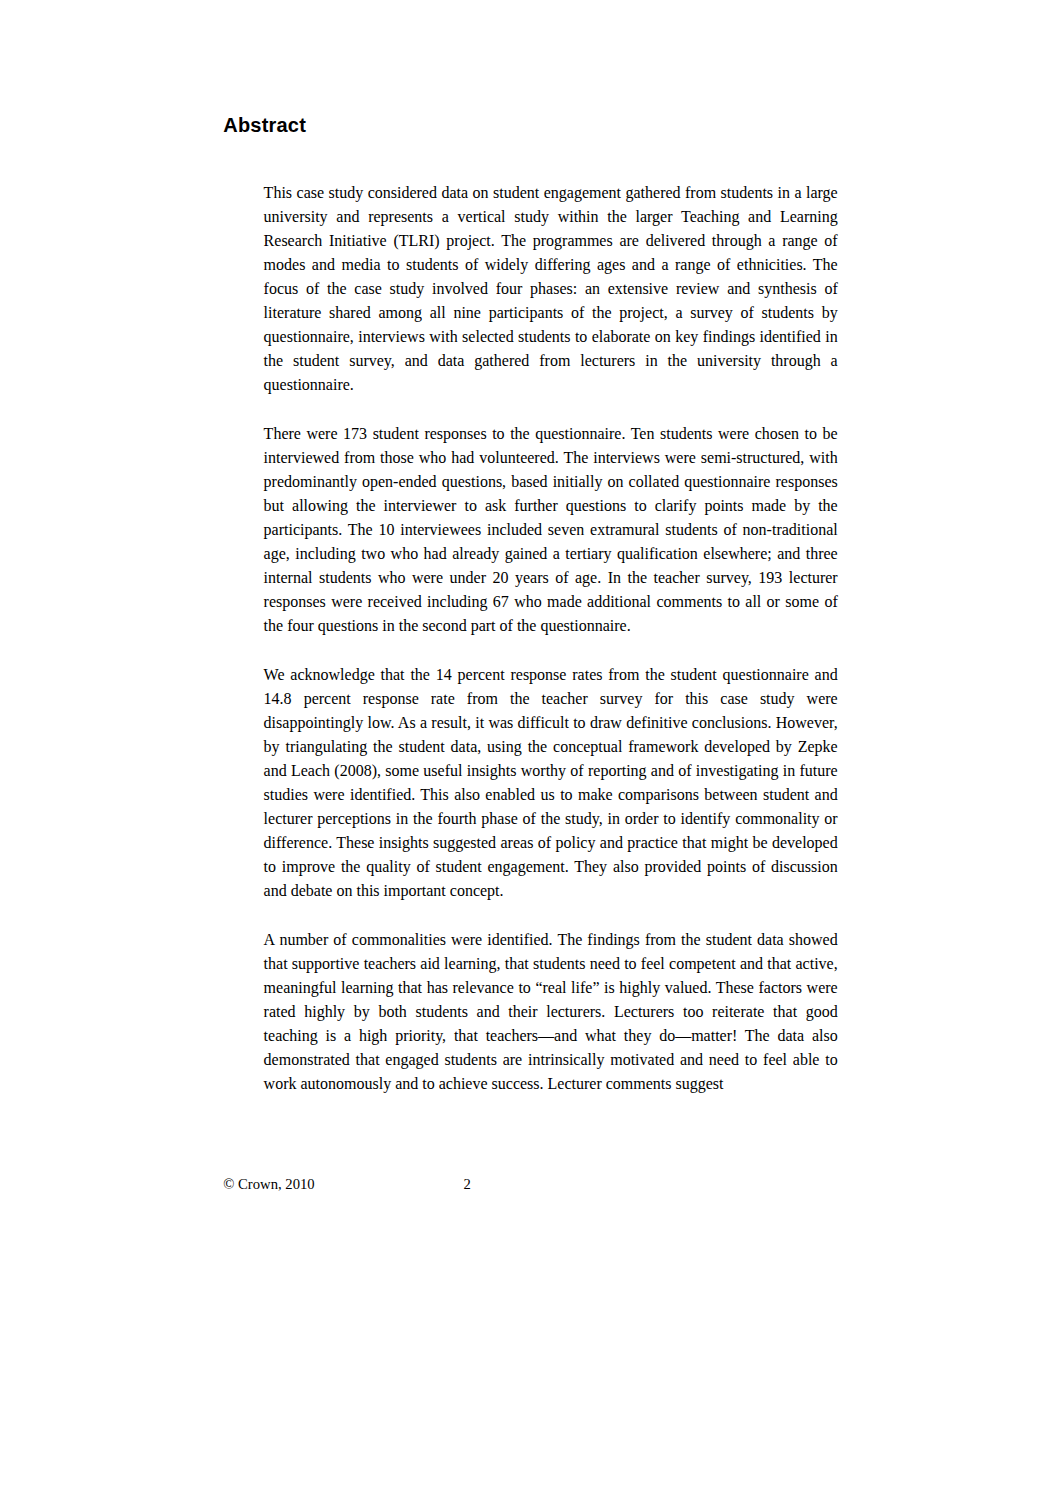Abstract
This case study considered data on student engagement gathered from students in a large university and represents a vertical study within the larger Teaching and Learning Research Initiative (TLRI) project. The programmes are delivered through a range of modes and media to students of widely differing ages and a range of ethnicities. The focus of the case study involved four phases: an extensive review and synthesis of literature shared among all nine participants of the project, a survey of students by questionnaire, interviews with selected students to elaborate on key findings identified in the student survey, and data gathered from lecturers in the university through a questionnaire.
There were 173 student responses to the questionnaire. Ten students were chosen to be interviewed from those who had volunteered. The interviews were semi-structured, with predominantly open-ended questions, based initially on collated questionnaire responses but allowing the interviewer to ask further questions to clarify points made by the participants. The 10 interviewees included seven extramural students of non-traditional age, including two who had already gained a tertiary qualification elsewhere; and three internal students who were under 20 years of age. In the teacher survey, 193 lecturer responses were received including 67 who made additional comments to all or some of the four questions in the second part of the questionnaire.
We acknowledge that the 14 percent response rates from the student questionnaire and 14.8 percent response rate from the teacher survey for this case study were disappointingly low. As a result, it was difficult to draw definitive conclusions. However, by triangulating the student data, using the conceptual framework developed by Zepke and Leach (2008), some useful insights worthy of reporting and of investigating in future studies were identified. This also enabled us to make comparisons between student and lecturer perceptions in the fourth phase of the study, in order to identify commonality or difference. These insights suggested areas of policy and practice that might be developed to improve the quality of student engagement. They also provided points of discussion and debate on this important concept.
A number of commonalities were identified. The findings from the student data showed that supportive teachers aid learning, that students need to feel competent and that active, meaningful learning that has relevance to “real life” is highly valued. These factors were rated highly by both students and their lecturers. Lecturers too reiterate that good teaching is a high priority, that teachers—and what they do—matter! The data also demonstrated that engaged students are intrinsically motivated and need to feel able to work autonomously and to achieve success. Lecturer comments suggest
© Crown, 2010 2